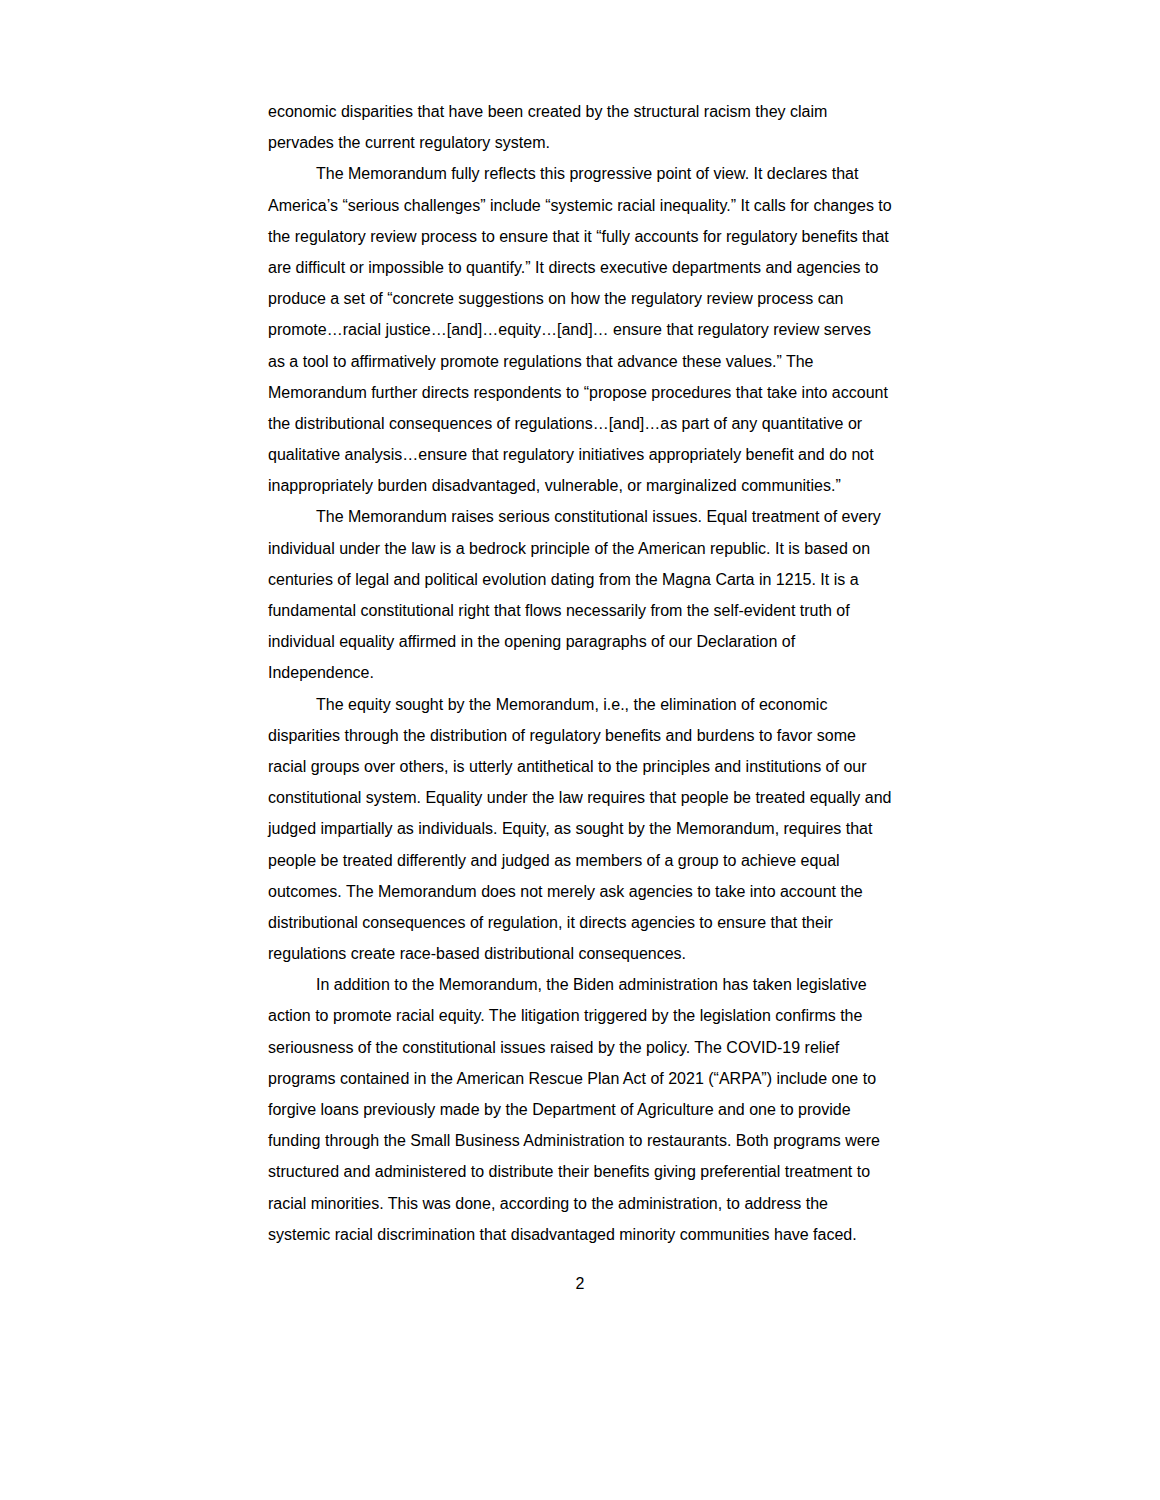economic disparities that have been created by the structural racism they claim pervades the current regulatory system.
The Memorandum fully reflects this progressive point of view. It declares that America’s “serious challenges” include “systemic racial inequality.” It calls for changes to the regulatory review process to ensure that it “fully accounts for regulatory benefits that are difficult or impossible to quantify.” It directs executive departments and agencies to produce a set of “concrete suggestions on how the regulatory review process can promote…racial justice…[and]…equity…[and]… ensure that regulatory review serves as a tool to affirmatively promote regulations that advance these values.” The Memorandum further directs respondents to “propose procedures that take into account the distributional consequences of regulations…[and]…as part of any quantitative or qualitative analysis…ensure that regulatory initiatives appropriately benefit and do not inappropriately burden disadvantaged, vulnerable, or marginalized communities.”
The Memorandum raises serious constitutional issues. Equal treatment of every individual under the law is a bedrock principle of the American republic. It is based on centuries of legal and political evolution dating from the Magna Carta in 1215. It is a fundamental constitutional right that flows necessarily from the self-evident truth of individual equality affirmed in the opening paragraphs of our Declaration of Independence.
The equity sought by the Memorandum, i.e., the elimination of economic disparities through the distribution of regulatory benefits and burdens to favor some racial groups over others, is utterly antithetical to the principles and institutions of our constitutional system. Equality under the law requires that people be treated equally and judged impartially as individuals. Equity, as sought by the Memorandum, requires that people be treated differently and judged as members of a group to achieve equal outcomes. The Memorandum does not merely ask agencies to take into account the distributional consequences of regulation, it directs agencies to ensure that their regulations create race-based distributional consequences.
In addition to the Memorandum, the Biden administration has taken legislative action to promote racial equity. The litigation triggered by the legislation confirms the seriousness of the constitutional issues raised by the policy. The COVID-19 relief programs contained in the American Rescue Plan Act of 2021 (“ARPA”) include one to forgive loans previously made by the Department of Agriculture and one to provide funding through the Small Business Administration to restaurants. Both programs were structured and administered to distribute their benefits giving preferential treatment to racial minorities. This was done, according to the administration, to address the systemic racial discrimination that disadvantaged minority communities have faced.
2